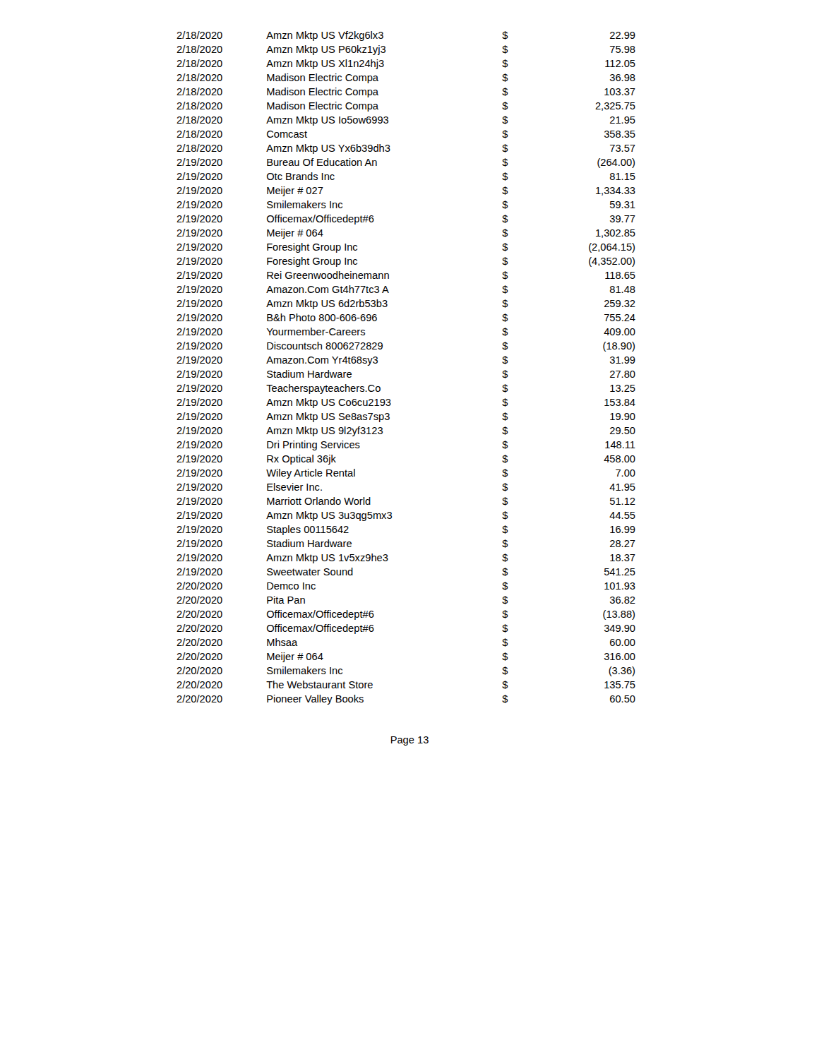| 2/18/2020 | Amzn Mktp US Vf2kg6lx3 | $ | 22.99 |
| 2/18/2020 | Amzn Mktp US P60kz1yj3 | $ | 75.98 |
| 2/18/2020 | Amzn Mktp US Xl1n24hj3 | $ | 112.05 |
| 2/18/2020 | Madison Electric Compa | $ | 36.98 |
| 2/18/2020 | Madison Electric Compa | $ | 103.37 |
| 2/18/2020 | Madison Electric Compa | $ | 2,325.75 |
| 2/18/2020 | Amzn Mktp US Io5ow6993 | $ | 21.95 |
| 2/18/2020 | Comcast | $ | 358.35 |
| 2/18/2020 | Amzn Mktp US Yx6b39dh3 | $ | 73.57 |
| 2/19/2020 | Bureau Of Education An | $ | (264.00) |
| 2/19/2020 | Otc Brands Inc | $ | 81.15 |
| 2/19/2020 | Meijer # 027 | $ | 1,334.33 |
| 2/19/2020 | Smilemakers Inc | $ | 59.31 |
| 2/19/2020 | Officemax/Officedept#6 | $ | 39.77 |
| 2/19/2020 | Meijer # 064 | $ | 1,302.85 |
| 2/19/2020 | Foresight Group Inc | $ | (2,064.15) |
| 2/19/2020 | Foresight Group Inc | $ | (4,352.00) |
| 2/19/2020 | Rei Greenwoodheinemann | $ | 118.65 |
| 2/19/2020 | Amazon.Com Gt4h77tc3 A | $ | 81.48 |
| 2/19/2020 | Amzn Mktp US 6d2rb53b3 | $ | 259.32 |
| 2/19/2020 | B&h Photo 800-606-696 | $ | 755.24 |
| 2/19/2020 | Yourmember-Careers | $ | 409.00 |
| 2/19/2020 | Discountsch 8006272829 | $ | (18.90) |
| 2/19/2020 | Amazon.Com Yr4t68sy3 | $ | 31.99 |
| 2/19/2020 | Stadium Hardware | $ | 27.80 |
| 2/19/2020 | Teacherspayteachers.Co | $ | 13.25 |
| 2/19/2020 | Amzn Mktp US Co6cu2193 | $ | 153.84 |
| 2/19/2020 | Amzn Mktp US Se8as7sp3 | $ | 19.90 |
| 2/19/2020 | Amzn Mktp US 9l2yf3123 | $ | 29.50 |
| 2/19/2020 | Dri Printing Services | $ | 148.11 |
| 2/19/2020 | Rx Optical 36jk | $ | 458.00 |
| 2/19/2020 | Wiley Article Rental | $ | 7.00 |
| 2/19/2020 | Elsevier Inc. | $ | 41.95 |
| 2/19/2020 | Marriott Orlando World | $ | 51.12 |
| 2/19/2020 | Amzn Mktp US 3u3qg5mx3 | $ | 44.55 |
| 2/19/2020 | Staples 00115642 | $ | 16.99 |
| 2/19/2020 | Stadium Hardware | $ | 28.27 |
| 2/19/2020 | Amzn Mktp US 1v5xz9he3 | $ | 18.37 |
| 2/19/2020 | Sweetwater Sound | $ | 541.25 |
| 2/20/2020 | Demco Inc | $ | 101.93 |
| 2/20/2020 | Pita Pan | $ | 36.82 |
| 2/20/2020 | Officemax/Officedept#6 | $ | (13.88) |
| 2/20/2020 | Officemax/Officedept#6 | $ | 349.90 |
| 2/20/2020 | Mhsaa | $ | 60.00 |
| 2/20/2020 | Meijer # 064 | $ | 316.00 |
| 2/20/2020 | Smilemakers Inc | $ | (3.36) |
| 2/20/2020 | The Webstaurant Store | $ | 135.75 |
| 2/20/2020 | Pioneer Valley Books | $ | 60.50 |
Page 13